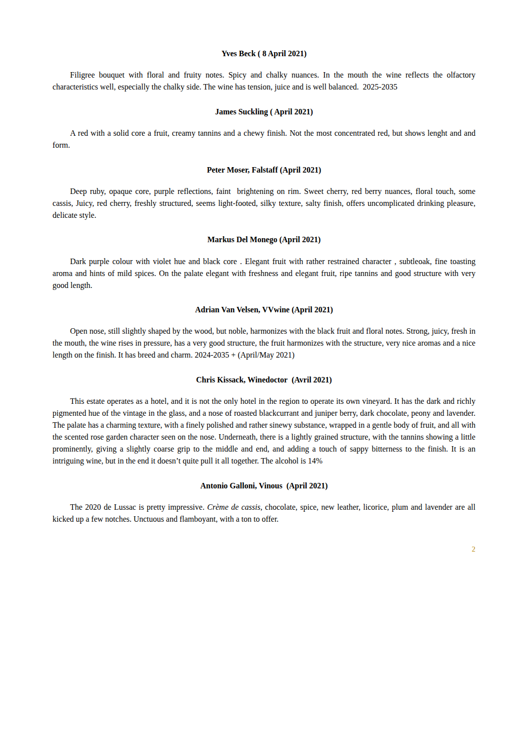Yves Beck ( 8 April 2021)
Filigree bouquet with floral and fruity notes. Spicy and chalky nuances. In the mouth the wine reflects the olfactory characteristics well, especially the chalky side. The wine has tension, juice and is well balanced. 2025-2035
James Suckling ( April 2021)
A red with a solid core a fruit, creamy tannins and a chewy finish. Not the most concentrated red, but shows lenght and and form.
Peter Moser, Falstaff (April 2021)
Deep ruby, opaque core, purple reflections, faint brightening on rim. Sweet cherry, red berry nuances, floral touch, some cassis, Juicy, red cherry, freshly structured, seems light-footed, silky texture, salty finish, offers uncomplicated drinking pleasure, delicate style.
Markus Del Monego (April 2021)
Dark purple colour with violet hue and black core . Elegant fruit with rather restrained character , subtleoak, fine toasting aroma and hints of mild spices. On the palate elegant with freshness and elegant fruit, ripe tannins and good structure with very good length.
Adrian Van Velsen, VVwine (April 2021)
Open nose, still slightly shaped by the wood, but noble, harmonizes with the black fruit and floral notes. Strong, juicy, fresh in the mouth, the wine rises in pressure, has a very good structure, the fruit harmonizes with the structure, very nice aromas and a nice length on the finish. It has breed and charm. 2024-2035 + (April/May 2021)
Chris Kissack, Winedoctor (Avril 2021)
This estate operates as a hotel, and it is not the only hotel in the region to operate its own vineyard. It has the dark and richly pigmented hue of the vintage in the glass, and a nose of roasted blackcurrant and juniper berry, dark chocolate, peony and lavender. The palate has a charming texture, with a finely polished and rather sinewy substance, wrapped in a gentle body of fruit, and all with the scented rose garden character seen on the nose. Underneath, there is a lightly grained structure, with the tannins showing a little prominently, giving a slightly coarse grip to the middle and end, and adding a touch of sappy bitterness to the finish. It is an intriguing wine, but in the end it doesn’t quite pull it all together. The alcohol is 14%
Antonio Galloni, Vinous (April 2021)
The 2020 de Lussac is pretty impressive. Crème de cassis, chocolate, spice, new leather, licorice, plum and lavender are all kicked up a few notches. Unctuous and flamboyant, with a ton to offer.
2